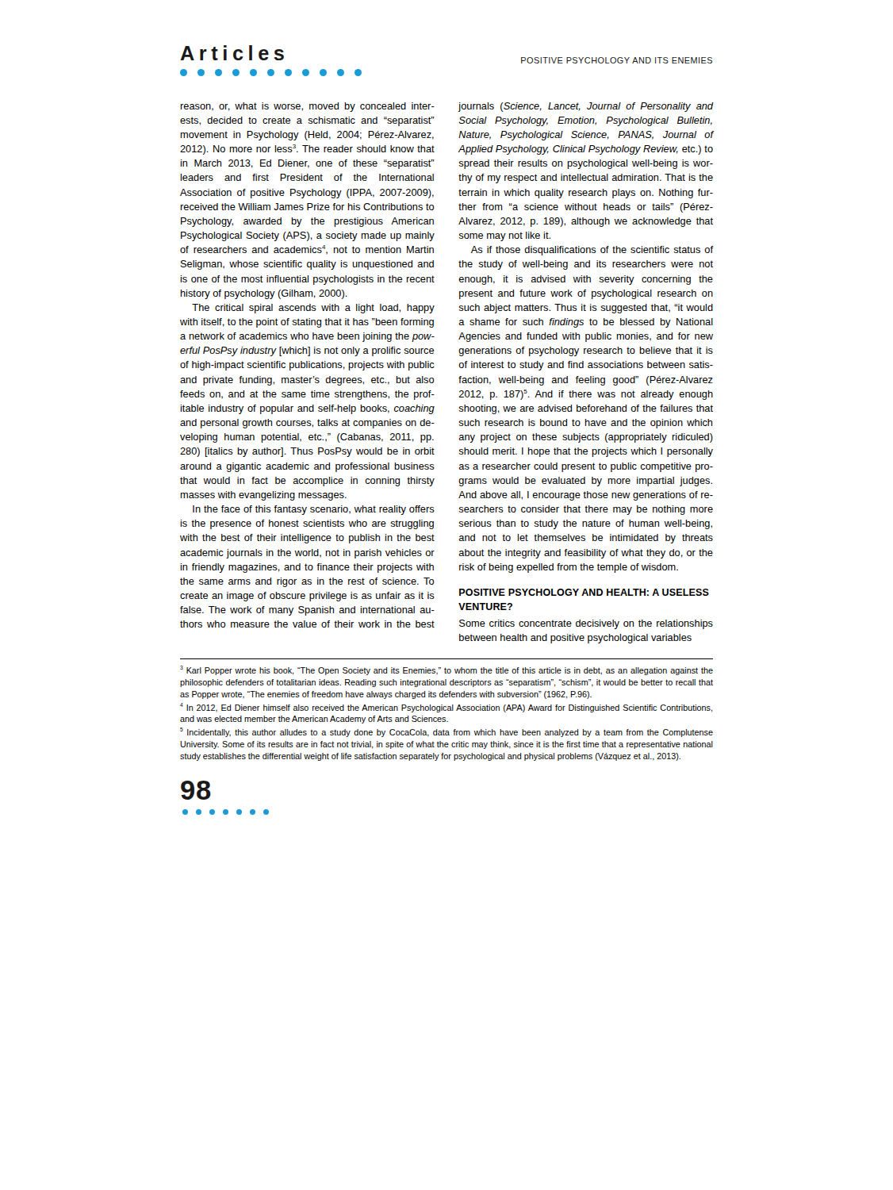Articles
Positive Psychology and its Enemies
reason, or, what is worse, moved by concealed interests, decided to create a schismatic and “separatist” movement in Psychology (Held, 2004; Pérez-Alvarez, 2012). No more nor less3. The reader should know that in March 2013, Ed Diener, one of these “separatist” leaders and first President of the International Association of positive Psychology (IPPA, 2007-2009), received the William James Prize for his Contributions to Psychology, awarded by the prestigious American Psychological Society (APS), a society made up mainly of researchers and academics4, not to mention Martin Seligman, whose scientific quality is unquestioned and is one of the most influential psychologists in the recent history of psychology (Gilham, 2000).
The critical spiral ascends with a light load, happy with itself, to the point of stating that it has ”been forming a network of academics who have been joining the powerful PosPsy industry [which] is not only a prolific source of high-impact scientific publications, projects with public and private funding, master’s degrees, etc., but also feeds on, and at the same time strengthens, the profitable industry of popular and self-help books, coaching and personal growth courses, talks at companies on developing human potential, etc.,” (Cabanas, 2011, pp. 280) [italics by author]. Thus PosPsy would be in orbit around a gigantic academic and professional business that would in fact be accomplice in conning thirsty masses with evangelizing messages.
In the face of this fantasy scenario, what reality offers is the presence of honest scientists who are struggling with the best of their intelligence to publish in the best academic journals in the world, not in parish vehicles or in friendly magazines, and to finance their projects with the same arms and rigor as in the rest of science. To create an image of obscure privilege is as unfair as it is false. The work of many Spanish and international authors who measure the value of their work in the best journals (Science, Lancet, Journal of Personality and Social Psychology, Emotion, Psychological Bulletin, Nature, Psychological Science, PANAS, Journal of Applied Psychology, Clinical Psychology Review, etc.) to spread their results on psychological well-being is worthy of my respect and intellectual admiration. That is the terrain in which quality research plays on. Nothing further from “a science without heads or tails” (Pérez-Alvarez, 2012, p. 189), although we acknowledge that some may not like it.
As if those disqualifications of the scientific status of the study of well-being and its researchers were not enough, it is advised with severity concerning the present and future work of psychological research on such abject matters. Thus it is suggested that, “it would a shame for such findings to be blessed by National Agencies and funded with public monies, and for new generations of psychology research to believe that it is of interest to study and find associations between satisfaction, well-being and feeling good” (Pérez-Alvarez 2012, p. 187)5. And if there was not already enough shooting, we are advised beforehand of the failures that such research is bound to have and the opinion which any project on these subjects (appropriately ridiculed) should merit. I hope that the projects which I personally as a researcher could present to public competitive programs would be evaluated by more impartial judges. And above all, I encourage those new generations of researchers to consider that there may be nothing more serious than to study the nature of human well-being, and not to let themselves be intimidated by threats about the integrity and feasibility of what they do, or the risk of being expelled from the temple of wisdom.
Positive Psychology and Health: A Useless Venture?
Some critics concentrate decisively on the relationships between health and positive psychological variables
3 Karl Popper wrote his book, “The Open Society and its Enemies,” to whom the title of this article is in debt, as an allegation against the philosophic defenders of totalitarian ideas. Reading such integrational descriptors as “separatism”, “schism”, it would be better to recall that as Popper wrote, “The enemies of freedom have always charged its defenders with subversion” (1962, P.96).
4 In 2012, Ed Diener himself also received the American Psychological Association (APA) Award for Distinguished Scientific Contributions, and was elected member the American Academy of Arts and Sciences.
5 Incidentally, this author alludes to a study done by CocaCola, data from which have been analyzed by a team from the Complutense University. Some of its results are in fact not trivial, in spite of what the critic may think, since it is the first time that a representative national study establishes the differential weight of life satisfaction separately for psychological and physical problems (Vázquez et al., 2013).
98